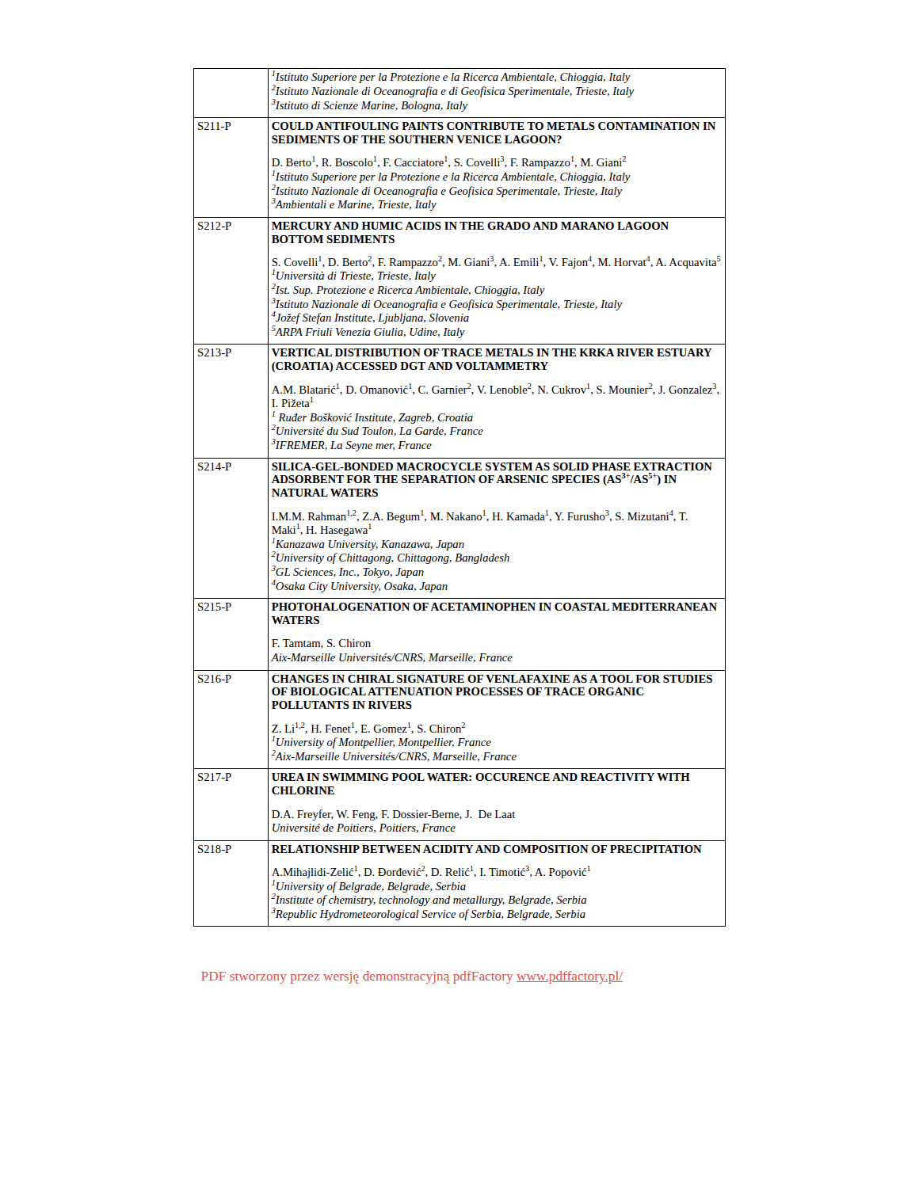| | 1 Istituto Superiore per la Protezione e la Ricerca Ambientale, Chioggia, Italy 2 Istituto Nazionale di Oceanografia e di Geofisica Sperimentale, Trieste, Italy 3 Istituto di Scienze Marine, Bologna, Italy |
| S211-P | COULD ANTIFOULING PAINTS CONTRIBUTE TO METALS CONTAMINATION IN SEDIMENTS OF THE SOUTHERN VENICE LAGOON? D. Berto 1 , R. Boscolo 1 , F. Cacciatore 1 , S. Covelli 3 , F. Rampazzo 1 , M. Giani 2 1 Istituto Superiore per la Protezione e la Ricerca Ambientale, Chioggia, Italy 2 Istituto Nazionale di Oceanografia e Geofisica Sperimentale, Trieste, Italy 3 Ambientali e Marine, Trieste, Italy |
| S212-P | MERCURY AND HUMIC ACIDS IN THE GRADO AND MARANO LAGOON BOTTOM SEDIMENTS S. Covelli 1 , D. Berto 2 , F. Rampazzo 2 , M. Giani 3 , A. Emili 1 , V. Fajon 4 , M. Horvat 4 , A. Acquavita 5 1 Università di Trieste, Trieste, Italy 2 Ist. Sup. Protezione e Ricerca Ambientale, Chioggia, Italy 3 Istituto Nazionale di Oceanografia e Geofisica Sperimentale, Trieste, Italy 4 Jožef Stefan Institute, Ljubljana, Slovenia 5 ARPA Friuli Venezia Giulia, Udine, Italy |
| S213-P | VERTICAL DISTRIBUTION OF TRACE METALS IN THE KRKA RIVER ESTUARY (CROATIA) ACCESSED DGT AND VOLTAMMETRY A.M. Blatarić 1 , D. Omanović 1 , C. Garnier 2 , V. Lenoble 2 , N. Cukrov 1 , S. Mounier 2 , J. Gonzalez 3 , I. Pižeta 1 1 Ruđer Bošković Institute, Zagreb, Croatia 2 Université du Sud Toulon, La Garde, France 3 IFREMER, La Seyne mer, France |
| S214-P | SILICA-GEL-BONDED MACROCYCLE SYSTEM AS SOLID PHASE EXTRACTION ADSORBENT FOR THE SEPARATION OF ARSENIC SPECIES (As 3+ /As 5+ ) IN NATURAL WATERS I.M.M. Rahman 1,2 , Z.A. Begum 1 , M. Nakano 1 , H. Kamada 1 , Y. Furusho 3 , S. Mizutani 4 , T. Maki 1 , H. Hasegawa 1 1 Kanazawa University, Kanazawa, Japan 2 University of Chittagong, Chittagong, Bangladesh 3 GL Sciences, Inc., Tokyo, Japan 4 Osaka City University, Osaka, Japan |
| S215-P | PHOTOHALOGENATION OF ACETAMINOPHEN IN COASTAL MEDITERRANEAN WATERS F. Tamtam, S. Chiron Aix-Marseille Universités/CNRS, Marseille, France |
| S216-P | CHANGES IN CHIRAL SIGNATURE OF VENLAFAXINE AS A TOOL FOR STUDIES OF BIOLOGICAL ATTENUATION PROCESSES OF TRACE ORGANIC POLLUTANTS IN RIVERS Z. Li 1,2 , H. Fenet 1 , E. Gomez 1 , S. Chiron 2 1 University of Montpellier, Montpellier, France 2 Aix-Marseille Universités/CNRS, Marseille, France |
| S217-P | UREA IN SWIMMING POOL WATER: OCCURENCE AND REACTIVITY WITH CHLORINE D.A. Freyfer, W. Feng, F. Dossier-Berne, J. De Laat Université de Poitiers, Poitiers, France |
| S218-P | RELATIONSHIP BETWEEN ACIDITY AND COMPOSITION OF PRECIPITATION A.Mihajlidi-Zelić 1 , D. Đorđević 2 , D. Relić 1 , I. Timotić 3 , A. Popović 1 1 University of Belgrade, Belgrade, Serbia 2 Institute of chemistry, technology and metallurgy, Belgrade, Serbia 3 Republic Hydrometeorological Service of Serbia, Belgrade, Serbia |
PDF stworzony przez wersję demonstracyjną pdfFactory www.pdffactory.pl/